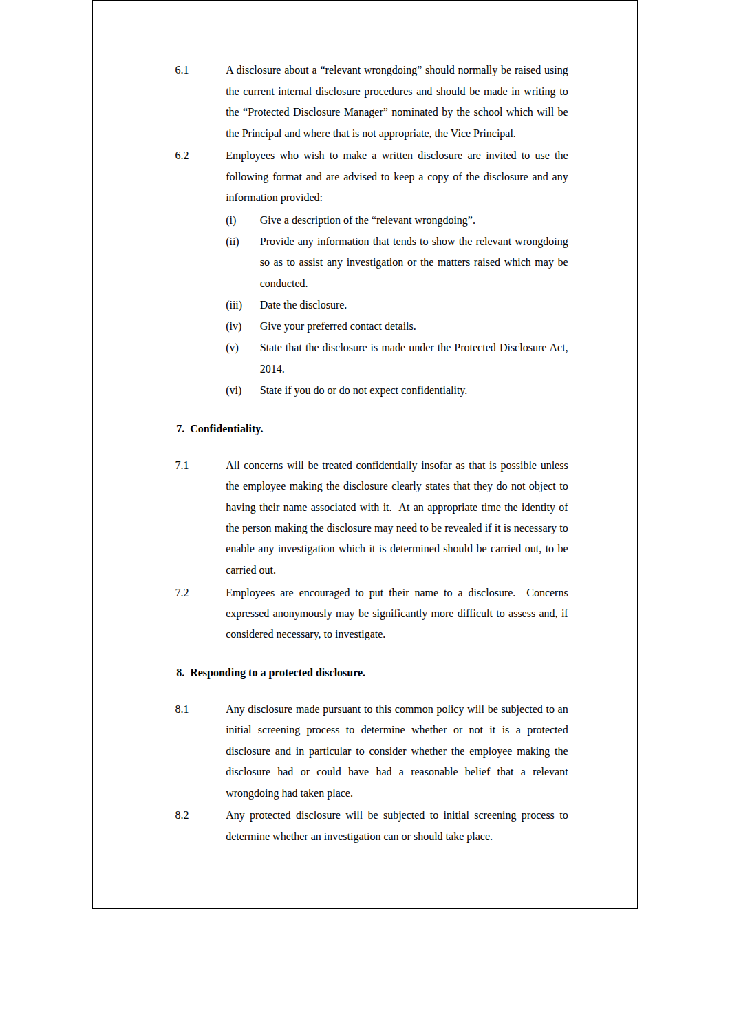6.1
A disclosure about a “relevant wrongdoing” should normally be raised using the current internal disclosure procedures and should be made in writing to the “Protected Disclosure Manager” nominated by the school which will be the Principal and where that is not appropriate, the Vice Principal.
6.2
Employees who wish to make a written disclosure are invited to use the following format and are advised to keep a copy of the disclosure and any information provided:
(i) Give a description of the “relevant wrongdoing”.
(ii) Provide any information that tends to show the relevant wrongdoing so as to assist any investigation or the matters raised which may be conducted.
(iii) Date the disclosure.
(iv) Give your preferred contact details.
(v) State that the disclosure is made under the Protected Disclosure Act, 2014.
(vi) State if you do or do not expect confidentiality.
7. Confidentiality.
7.1
All concerns will be treated confidentially insofar as that is possible unless the employee making the disclosure clearly states that they do not object to having their name associated with it. At an appropriate time the identity of the person making the disclosure may need to be revealed if it is necessary to enable any investigation which it is determined should be carried out, to be carried out.
7.2
Employees are encouraged to put their name to a disclosure. Concerns expressed anonymously may be significantly more difficult to assess and, if considered necessary, to investigate.
8. Responding to a protected disclosure.
8.1
Any disclosure made pursuant to this common policy will be subjected to an initial screening process to determine whether or not it is a protected disclosure and in particular to consider whether the employee making the disclosure had or could have had a reasonable belief that a relevant wrongdoing had taken place.
8.2
Any protected disclosure will be subjected to initial screening process to determine whether an investigation can or should take place.